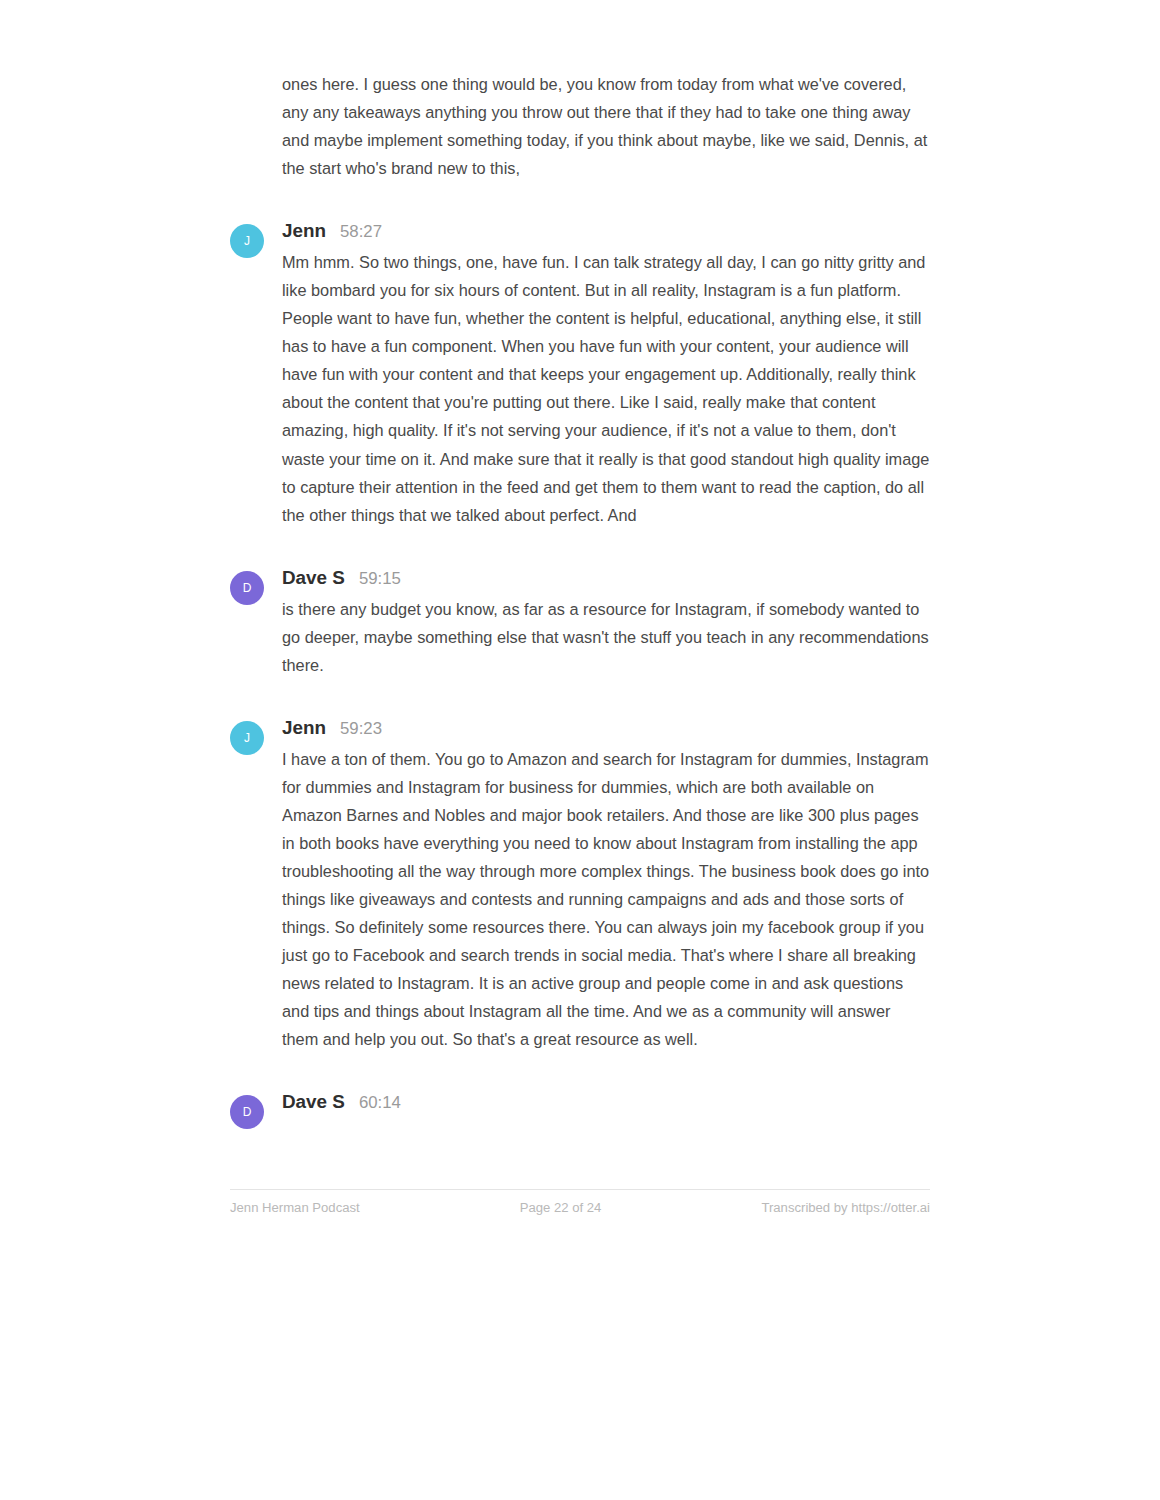ones here. I guess one thing would be, you know from today from what we've covered, any any takeaways anything you throw out there that if they had to take one thing away and maybe implement something today, if you think about maybe, like we said, Dennis, at the start who's brand new to this,
J
Jenn 58:27
Mm hmm. So two things, one, have fun. I can talk strategy all day, I can go nitty gritty and like bombard you for six hours of content. But in all reality, Instagram is a fun platform. People want to have fun, whether the content is helpful, educational, anything else, it still has to have a fun component. When you have fun with your content, your audience will have fun with your content and that keeps your engagement up. Additionally, really think about the content that you're putting out there. Like I said, really make that content amazing, high quality. If it's not serving your audience, if it's not a value to them, don't waste your time on it. And make sure that it really is that good standout high quality image to capture their attention in the feed and get them to them want to read the caption, do all the other things that we talked about perfect. And
D
Dave S 59:15
is there any budget you know, as far as a resource for Instagram, if somebody wanted to go deeper, maybe something else that wasn't the stuff you teach in any recommendations there.
J
Jenn 59:23
I have a ton of them. You go to Amazon and search for Instagram for dummies, Instagram for dummies and Instagram for business for dummies, which are both available on Amazon Barnes and Nobles and major book retailers. And those are like 300 plus pages in both books have everything you need to know about Instagram from installing the app troubleshooting all the way through more complex things. The business book does go into things like giveaways and contests and running campaigns and ads and those sorts of things. So definitely some resources there. You can always join my facebook group if you just go to Facebook and search trends in social media. That's where I share all breaking news related to Instagram. It is an active group and people come in and ask questions and tips and things about Instagram all the time. And we as a community will answer them and help you out. So that's a great resource as well.
D
Dave S 60:14
Jenn Herman Podcast Page 22 of 24 Transcribed by https://otter.ai